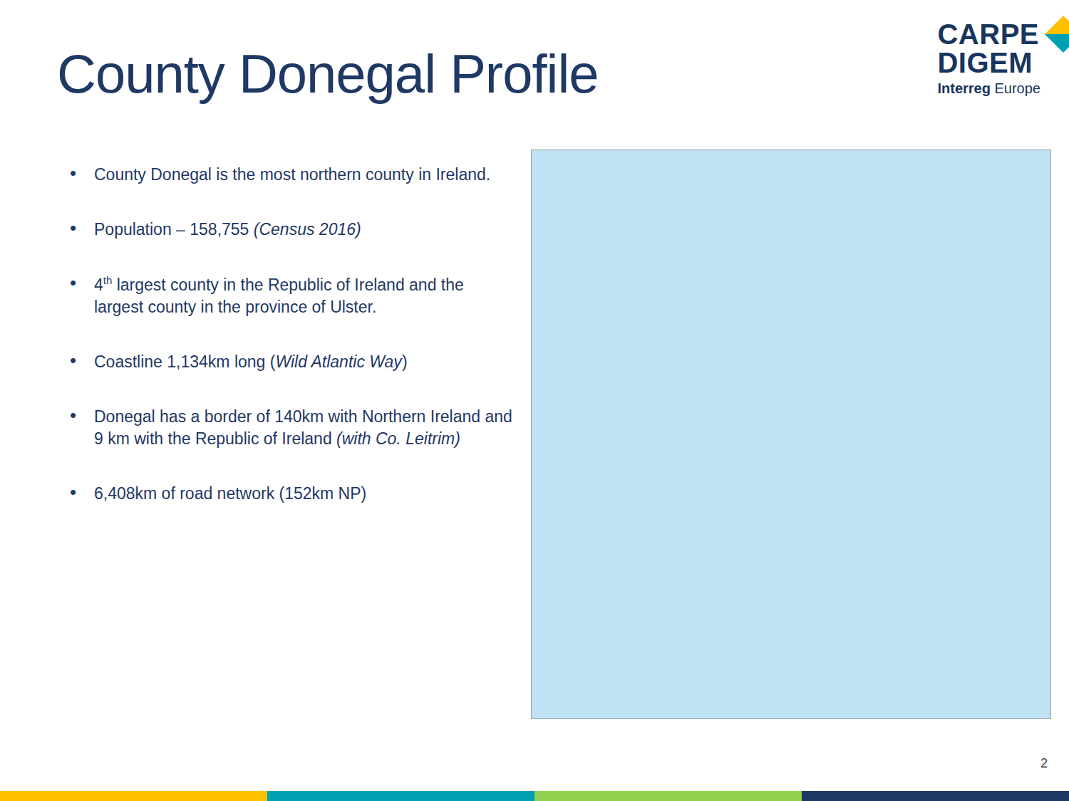CARPE DIGEM Interreg Europe
County Donegal Profile
County Donegal is the most northern county in Ireland.
Population – 158,755 (Census 2016)
4th largest county in the Republic of Ireland and the largest county in the province of Ulster.
Coastline 1,134km long (Wild Atlantic Way)
Donegal has a border of 140km with Northern Ireland and 9 km with the Republic of Ireland (with Co. Leitrim)
6,408km of road network (152km NP)
2